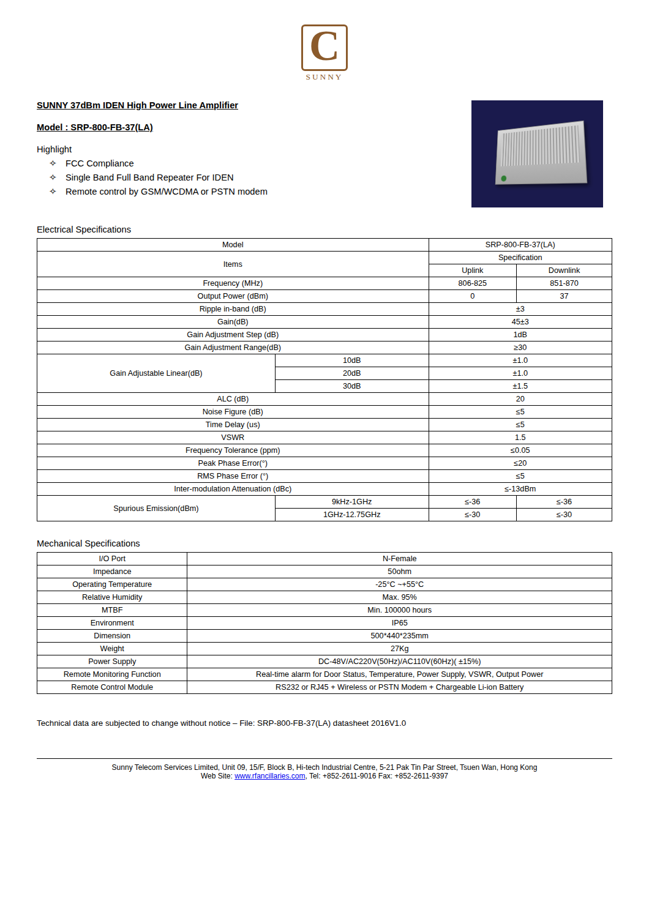C
SUNNY
SUNNY 37dBm IDEN High Power Line Amplifier
Model : SRP-800-FB-37(LA)
Highlight
FCC Compliance
Single Band Full Band Repeater For IDEN
Remote control by GSM/WCDMA or PSTN modem
Electrical Specifications
| Model | SRP-800-FB-37(LA) |
| Items | Specification |
| Uplink | Downlink |
| Frequency (MHz) | 806-825 | 851-870 |
| Output Power (dBm) | 0 | 37 |
| Ripple in-band (dB) | ±3 |
| Gain(dB) | 45±3 |
| Gain Adjustment Step (dB) | 1dB |
| Gain Adjustment Range(dB) | ≥30 |
| Gain Adjustable Linear(dB) | 10dB | ±1.0 |
| 20dB | ±1.0 |
| 30dB | ±1.5 |
| ALC (dB) | 20 |
| Noise Figure (dB) | ≤5 |
| Time Delay (us) | ≤5 |
| VSWR | 1.5 |
| Frequency Tolerance (ppm) | ≤0.05 |
| Peak Phase Error(°) | ≤20 |
| RMS Phase Error (°) | ≤5 |
| Inter-modulation Attenuation (dBc) | ≤-13dBm |
| Spurious Emission(dBm) | 9kHz-1GHz | ≤-36 | ≤-36 |
| 1GHz-12.75GHz | ≤-30 | ≤-30 |
Mechanical Specifications
| I/O Port | N-Female |
| Impedance | 50ohm |
| Operating Temperature | -25°C ~+55°C |
| Relative Humidity | Max. 95% |
| MTBF | Min. 100000 hours |
| Environment | IP65 |
| Dimension | 500*440*235mm |
| Weight | 27Kg |
| Power Supply | DC-48V/AC220V(50Hz)/AC110V(60Hz)( ±15%) |
| Remote Monitoring Function | Real-time alarm for Door Status, Temperature, Power Supply, VSWR, Output Power |
| Remote Control Module | RS232 or RJ45 + Wireless or PSTN Modem + Chargeable Li-ion Battery |
Technical data are subjected to change without notice – File: SRP-800-FB-37(LA) datasheet 2016V1.0
Sunny Telecom Services Limited, Unit 09, 15/F, Block B, Hi-tech Industrial Centre, 5-21 Pak Tin Par Street, Tsuen Wan, Hong Kong
Web Site: www.rfancillaries.com, Tel: +852-2611-9016 Fax: +852-2611-9397